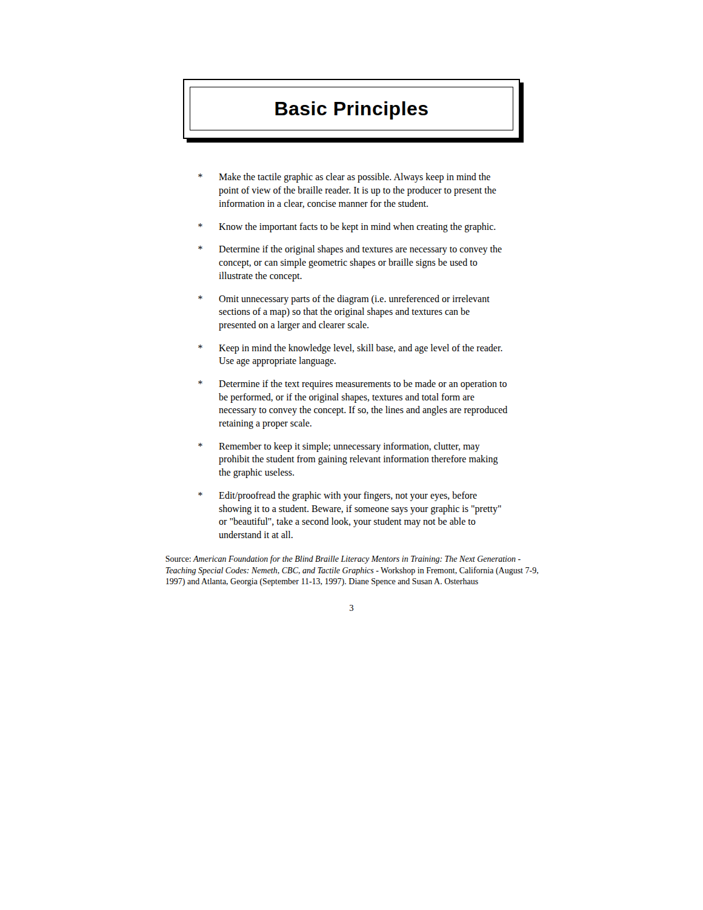Basic Principles
Make the tactile graphic as clear as possible. Always keep in mind the point of view of the braille reader. It is up to the producer to present the information in a clear, concise manner for the student.
Know the important facts to be kept in mind when creating the graphic.
Determine if the original shapes and textures are necessary to convey the concept, or can simple geometric shapes or braille signs be used to illustrate the concept.
Omit unnecessary parts of the diagram (i.e. unreferenced or irrelevant sections of a map) so that the original shapes and textures can be presented on a larger and clearer scale.
Keep in mind the knowledge level, skill base, and age level of the reader. Use age appropriate language.
Determine if the text requires measurements to be made or an operation to be performed, or if the original shapes, textures and total form are necessary to convey the concept. If so, the lines and angles are reproduced retaining a proper scale.
Remember to keep it simple; unnecessary information, clutter, may prohibit the student from gaining relevant information therefore making the graphic useless.
Edit/proofread the graphic with your fingers, not your eyes, before showing it to a student. Beware, if someone says your graphic is "pretty" or "beautiful", take a second look, your student may not be able to understand it at all.
Source: American Foundation for the Blind Braille Literacy Mentors in Training: The Next Generation - Teaching Special Codes: Nemeth, CBC, and Tactile Graphics - Workshop in Fremont, California (August 7-9, 1997) and Atlanta, Georgia (September 11-13, 1997). Diane Spence and Susan A. Osterhaus
3